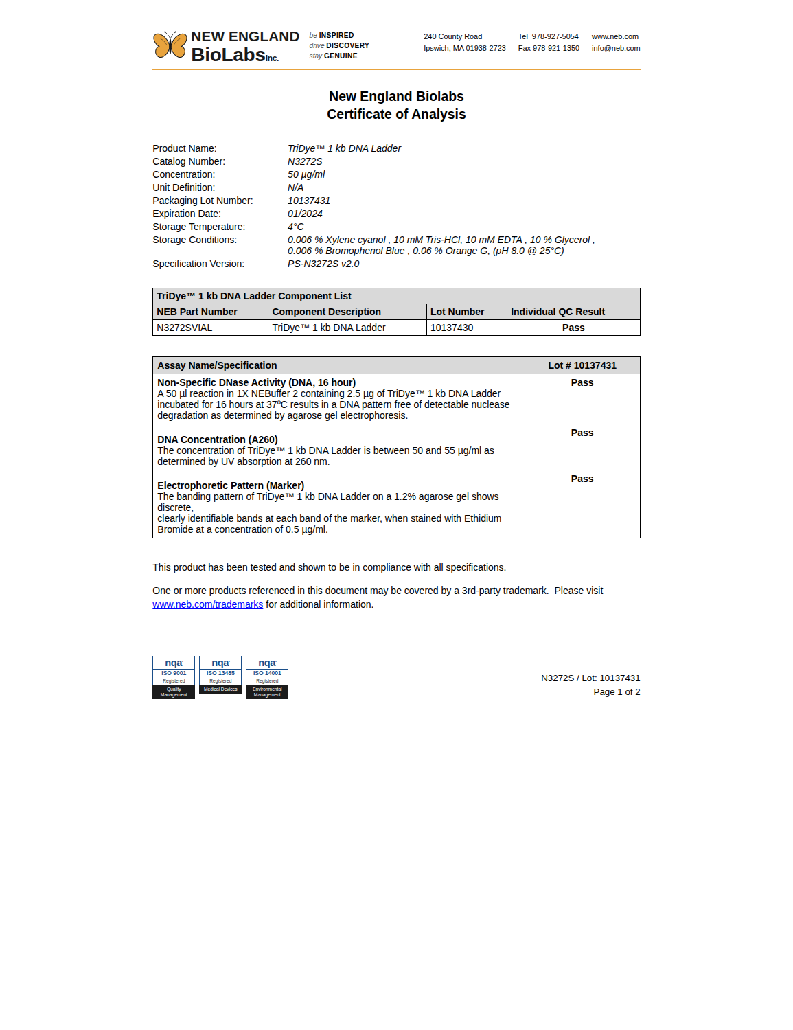NEW ENGLAND
BioLabsInc.
be INSPIRED
drive DISCOVERY
stay GENUINE
240 County Road
Ipswich, MA 01938-2723
Tel 978-927-5054
Fax 978-921-1350
www.neb.com
info@neb.com
New England Biolabs
Certificate of Analysis
| Product Name: | TriDye™ 1 kb DNA Ladder |
| Catalog Number: | N3272S |
| Concentration: | 50 µg/ml |
| Unit Definition: | N/A |
| Packaging Lot Number: | 10137431 |
| Expiration Date: | 01/2024 |
| Storage Temperature: | 4°C |
| Storage Conditions: | 0.006 % Xylene cyanol , 10 mM Tris-HCl, 10 mM EDTA , 10 % Glycerol , 0.006 % Bromophenol Blue , 0.06 % Orange G, (pH 8.0 @ 25°C) |
| Specification Version: | PS-N3272S v2.0 |
| TriDye™ 1 kb DNA Ladder Component List |
| --- |
| NEB Part Number | Component Description | Lot Number | Individual QC Result |
| N3272SVIAL | TriDye™ 1 kb DNA Ladder | 10137430 | Pass |
| Assay Name/Specification | Lot # 10137431 |
| --- | --- |
| Non-Specific DNase Activity (DNA, 16 hour) A 50 µl reaction in 1X NEBuffer 2 containing 2.5 µg of TriDye™ 1 kb DNA Ladder incubated for 16 hours at 37ºC results in a DNA pattern free of detectable nuclease degradation as determined by agarose gel electrophoresis. | Pass |
| DNA Concentration (A260) The concentration of TriDye™ 1 kb DNA Ladder is between 50 and 55 µg/ml as determined by UV absorption at 260 nm. | Pass |
| Electrophoretic Pattern (Marker) The banding pattern of TriDye™ 1 kb DNA Ladder on a 1.2% agarose gel shows discrete, clearly identifiable bands at each band of the marker, when stained with Ethidium Bromide at a concentration of 0.5 µg/ml. | Pass |
This product has been tested and shown to be in compliance with all specifications.
One or more products referenced in this document may be covered by a 3rd-party trademark. Please visit
www.neb.com/trademarks for additional information.
nqa.
ISO 9001
Registered
Quality
Management
nqa.
ISO 13485
Registered
Medical Devices
nqa.
ISO 14001
Registered
Environmental
Management
N3272S / Lot: 10137431
Page 1 of 2